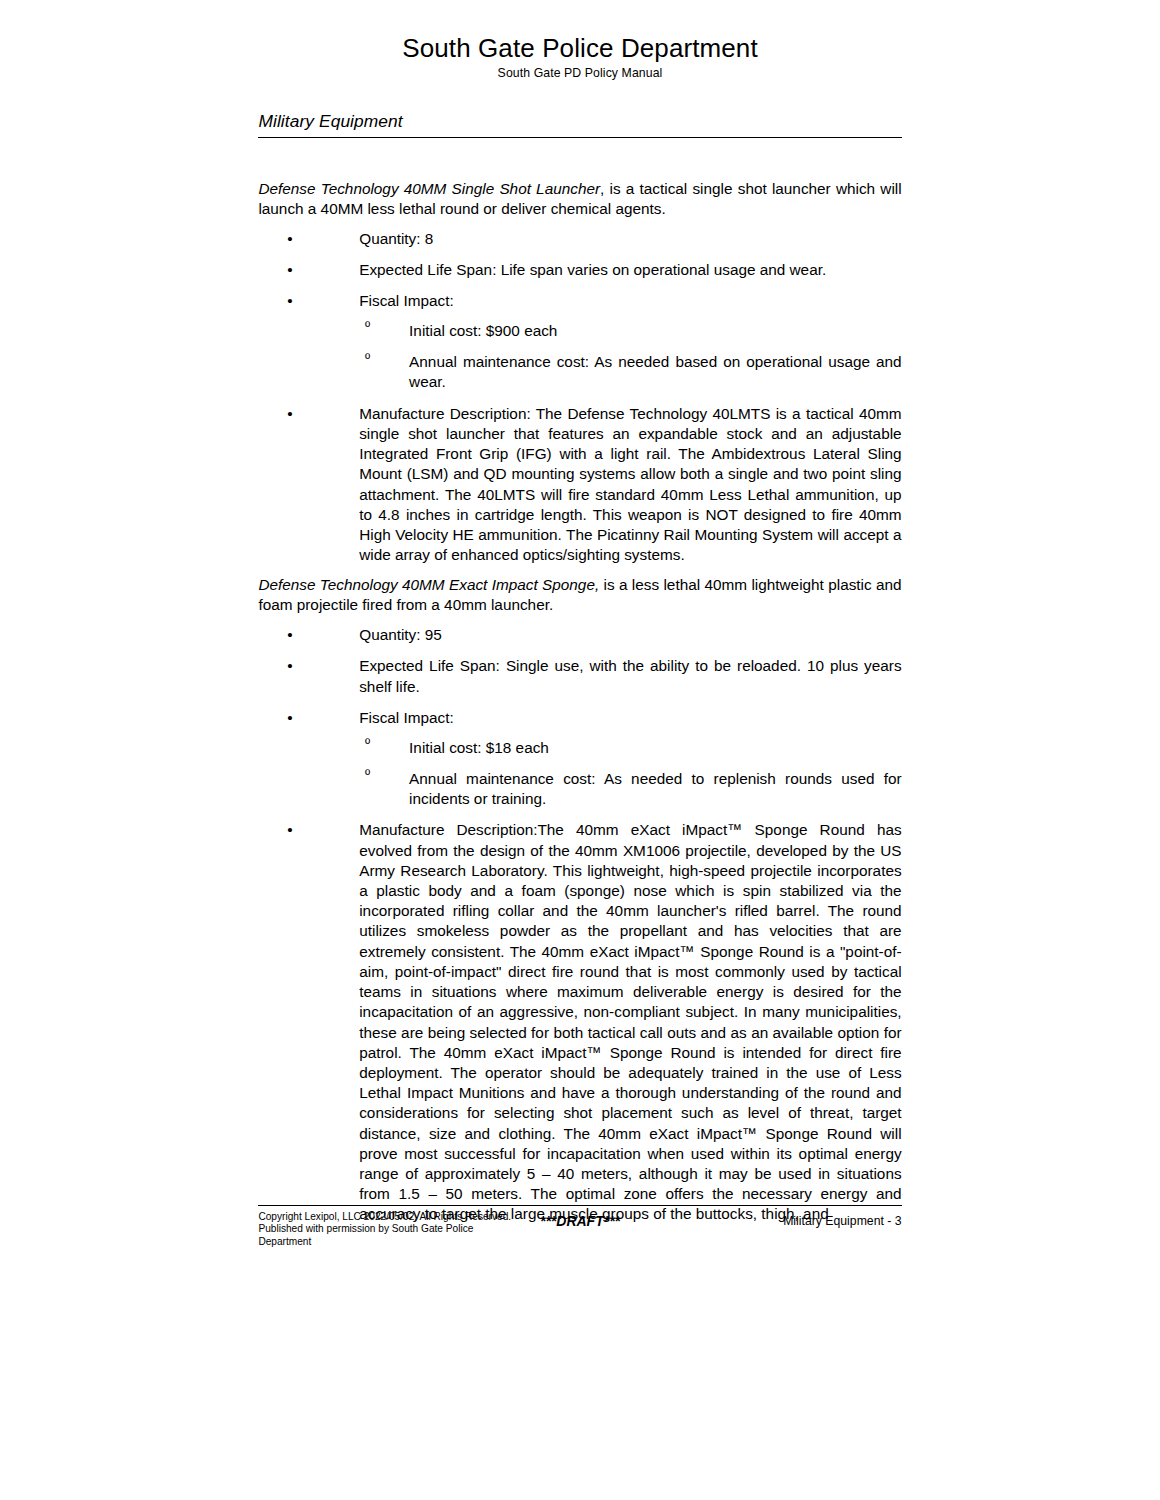South Gate Police Department
South Gate PD Policy Manual
Military Equipment
Defense Technology 40MM Single Shot Launcher, is a tactical single shot launcher which will launch a 40MM less lethal round or deliver chemical agents.
Quantity: 8
Expected Life Span: Life span varies on operational usage and wear.
Fiscal Impact:
Initial cost: $900 each
Annual maintenance cost: As needed based on operational usage and wear.
Manufacture Description: The Defense Technology 40LMTS is a tactical 40mm single shot launcher that features an expandable stock and an adjustable Integrated Front Grip (IFG) with a light rail. The Ambidextrous Lateral Sling Mount (LSM) and QD mounting systems allow both a single and two point sling attachment. The 40LMTS will fire standard 40mm Less Lethal ammunition, up to 4.8 inches in cartridge length. This weapon is NOT designed to fire 40mm High Velocity HE ammunition. The Picatinny Rail Mounting System will accept a wide array of enhanced optics/sighting systems.
Defense Technology 40MM Exact Impact Sponge, is a less lethal 40mm lightweight plastic and foam projectile fired from a 40mm launcher.
Quantity: 95
Expected Life Span: Single use, with the ability to be reloaded. 10 plus years shelf life.
Fiscal Impact:
Initial cost: $18 each
Annual maintenance cost: As needed to replenish rounds used for incidents or training.
Manufacture Description:The 40mm eXact iMpact™ Sponge Round has evolved from the design of the 40mm XM1006 projectile, developed by the US Army Research Laboratory. This lightweight, high-speed projectile incorporates a plastic body and a foam (sponge) nose which is spin stabilized via the incorporated rifling collar and the 40mm launcher's rifled barrel. The round utilizes smokeless powder as the propellant and has velocities that are extremely consistent. The 40mm eXact iMpact™ Sponge Round is a "point-of-aim, point-of-impact" direct fire round that is most commonly used by tactical teams in situations where maximum deliverable energy is desired for the incapacitation of an aggressive, non-compliant subject. In many municipalities, these are being selected for both tactical call outs and as an available option for patrol. The 40mm eXact iMpact™ Sponge Round is intended for direct fire deployment. The operator should be adequately trained in the use of Less Lethal Impact Munitions and have a thorough understanding of the round and considerations for selecting shot placement such as level of threat, target distance, size and clothing. The 40mm eXact iMpact™ Sponge Round will prove most successful for incapacitation when used within its optimal energy range of approximately 5 – 40 meters, although it may be used in situations from 1.5 – 50 meters. The optimal zone offers the necessary energy and accuracy to target the large muscle groups of the buttocks, thigh, and
Copyright Lexipol, LLC 2022/05/02, All Rights Reserved.
Published with permission by South Gate Police Department
***DRAFT***
Military Equipment - 3